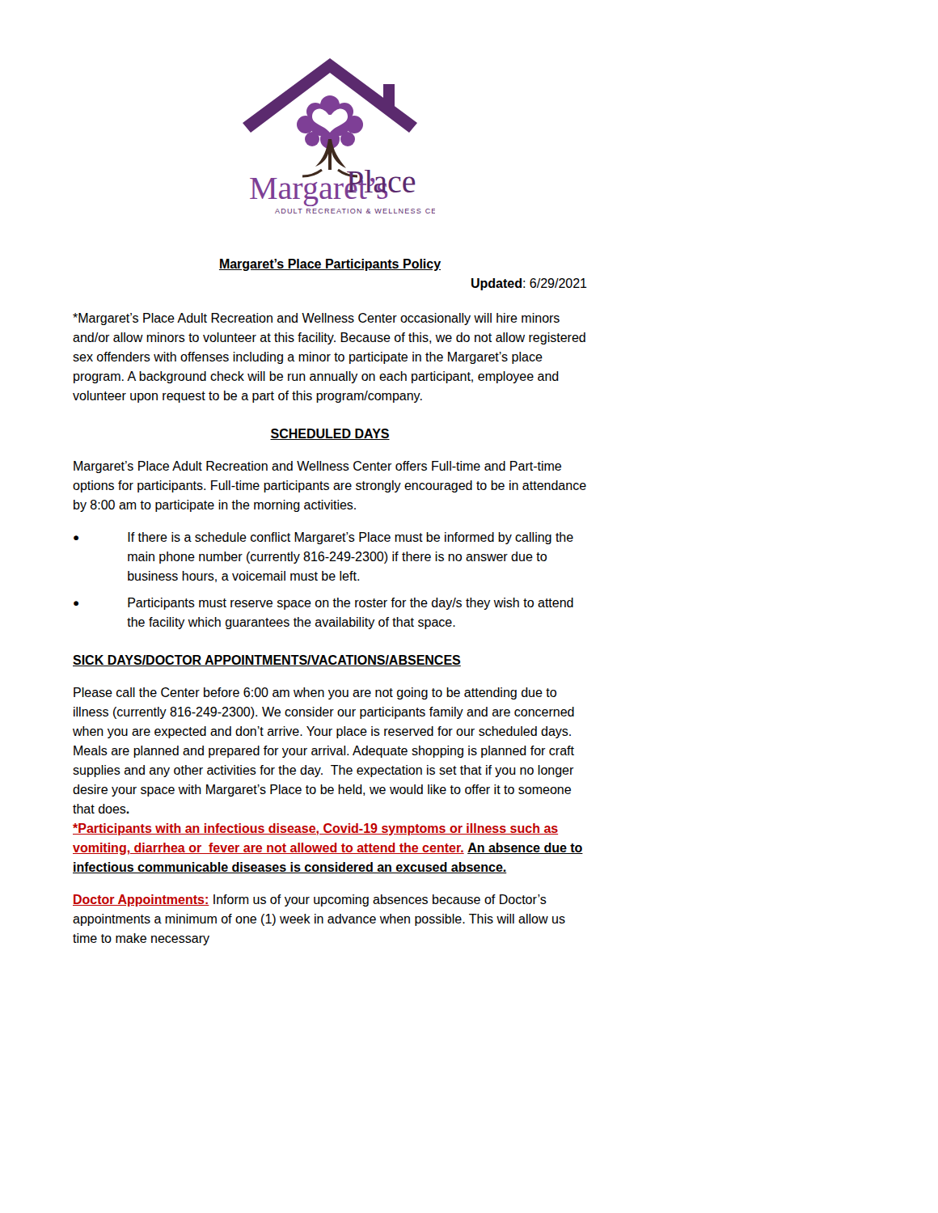Margaret’s Place ADULT RECREATION & WELLNESS CENTER
Margaret’s Place Participants Policy
Updated: 6/29/2021
*Margaret’s Place Adult Recreation and Wellness Center occasionally will hire minors and/or allow minors to volunteer at this facility. Because of this, we do not allow registered sex offenders with offenses including a minor to participate in the Margaret’s place program. A background check will be run annually on each participant, employee and volunteer upon request to be a part of this program/company.
SCHEDULED DAYS
Margaret’s Place Adult Recreation and Wellness Center offers Full-time and Part-time options for participants. Full-time participants are strongly encouraged to be in attendance by 8:00 am to participate in the morning activities.
If there is a schedule conflict Margaret’s Place must be informed by calling the main phone number (currently 816-249-2300) if there is no answer due to business hours, a voicemail must be left.
Participants must reserve space on the roster for the day/s they wish to attend the facility which guarantees the availability of that space.
SICK DAYS/DOCTOR APPOINTMENTS/VACATIONS/ABSENCES
Please call the Center before 6:00 am when you are not going to be attending due to illness (currently 816-249-2300). We consider our participants family and are concerned when you are expected and don’t arrive. Your place is reserved for our scheduled days. Meals are planned and prepared for your arrival. Adequate shopping is planned for craft supplies and any other activities for the day. The expectation is set that if you no longer desire your space with Margaret’s Place to be held, we would like to offer it to someone that does.
*Participants with an infectious disease, Covid-19 symptoms or illness such as vomiting, diarrhea or fever are not allowed to attend the center. An absence due to infectious communicable diseases is considered an excused absence.
Doctor Appointments: Inform us of your upcoming absences because of Doctor’s appointments a minimum of one (1) week in advance when possible. This will allow us time to make necessary